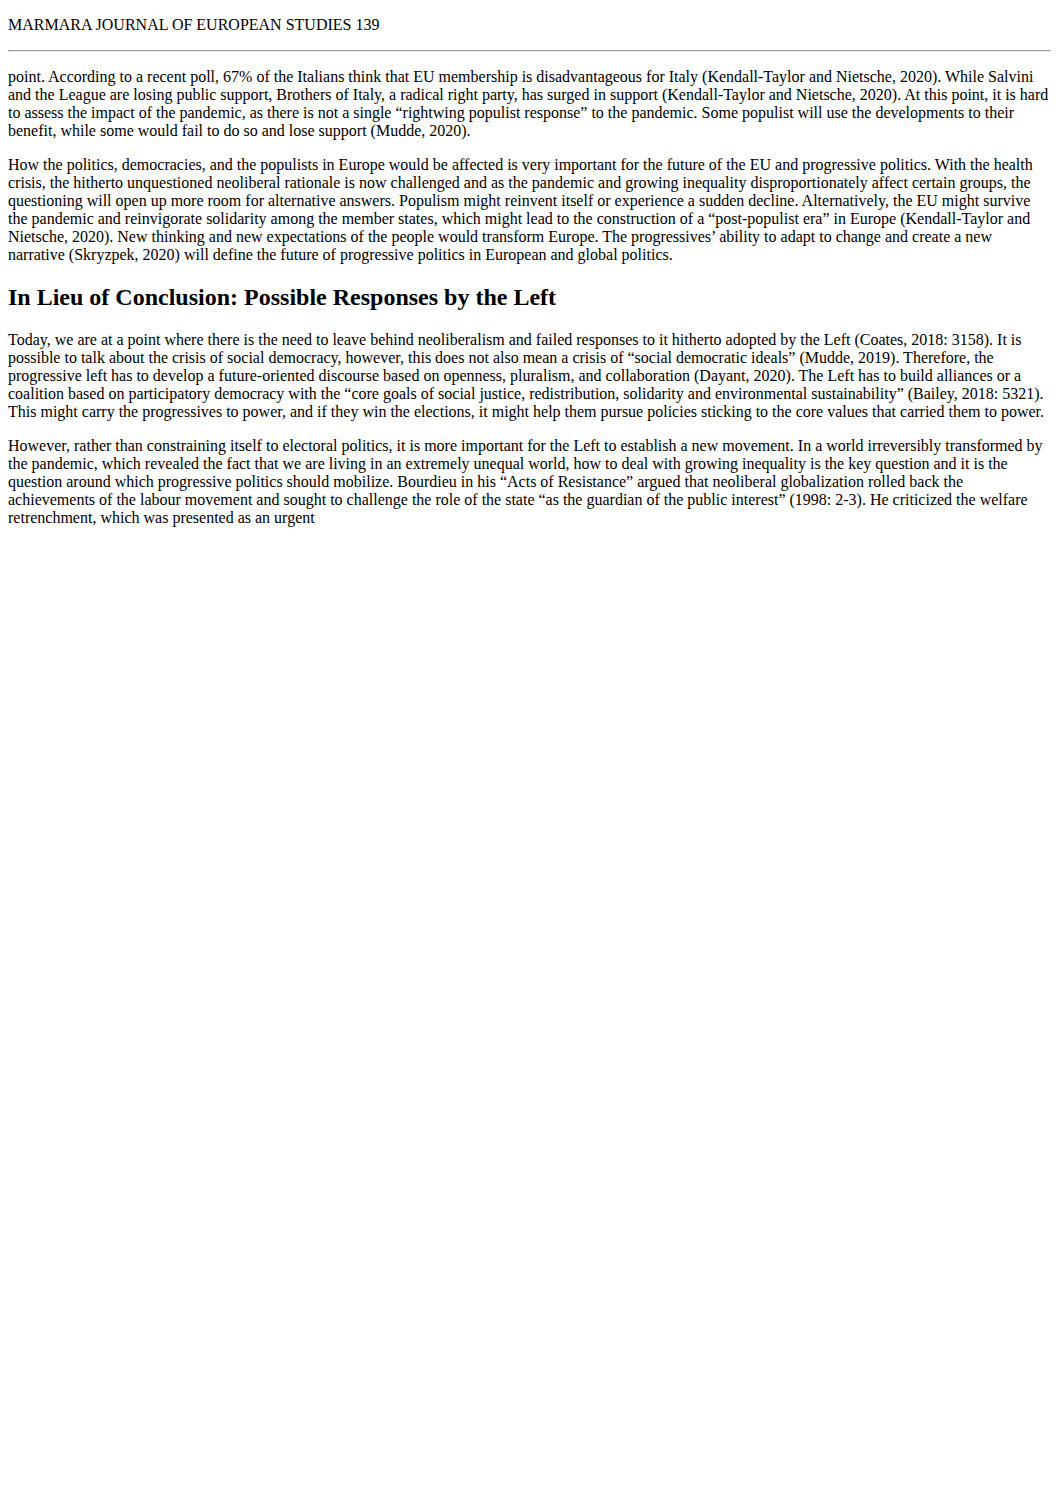MARMARA JOURNAL OF EUROPEAN STUDIES 139
point. According to a recent poll, 67% of the Italians think that EU membership is disadvantageous for Italy (Kendall-Taylor and Nietsche, 2020). While Salvini and the League are losing public support, Brothers of Italy, a radical right party, has surged in support (Kendall-Taylor and Nietsche, 2020). At this point, it is hard to assess the impact of the pandemic, as there is not a single “rightwing populist response” to the pandemic. Some populist will use the developments to their benefit, while some would fail to do so and lose support (Mudde, 2020).
How the politics, democracies, and the populists in Europe would be affected is very important for the future of the EU and progressive politics. With the health crisis, the hitherto unquestioned neoliberal rationale is now challenged and as the pandemic and growing inequality disproportionately affect certain groups, the questioning will open up more room for alternative answers. Populism might reinvent itself or experience a sudden decline. Alternatively, the EU might survive the pandemic and reinvigorate solidarity among the member states, which might lead to the construction of a “post-populist era” in Europe (Kendall-Taylor and Nietsche, 2020). New thinking and new expectations of the people would transform Europe. The progressives’ ability to adapt to change and create a new narrative (Skryzpek, 2020) will define the future of progressive politics in European and global politics.
In Lieu of Conclusion: Possible Responses by the Left
Today, we are at a point where there is the need to leave behind neoliberalism and failed responses to it hitherto adopted by the Left (Coates, 2018: 3158). It is possible to talk about the crisis of social democracy, however, this does not also mean a crisis of “social democratic ideals” (Mudde, 2019). Therefore, the progressive left has to develop a future-oriented discourse based on openness, pluralism, and collaboration (Dayant, 2020). The Left has to build alliances or a coalition based on participatory democracy with the “core goals of social justice, redistribution, solidarity and environmental sustainability” (Bailey, 2018: 5321). This might carry the progressives to power, and if they win the elections, it might help them pursue policies sticking to the core values that carried them to power.
However, rather than constraining itself to electoral politics, it is more important for the Left to establish a new movement. In a world irreversibly transformed by the pandemic, which revealed the fact that we are living in an extremely unequal world, how to deal with growing inequality is the key question and it is the question around which progressive politics should mobilize. Bourdieu in his “Acts of Resistance” argued that neoliberal globalization rolled back the achievements of the labour movement and sought to challenge the role of the state “as the guardian of the public interest” (1998: 2-3). He criticized the welfare retrenchment, which was presented as an urgent